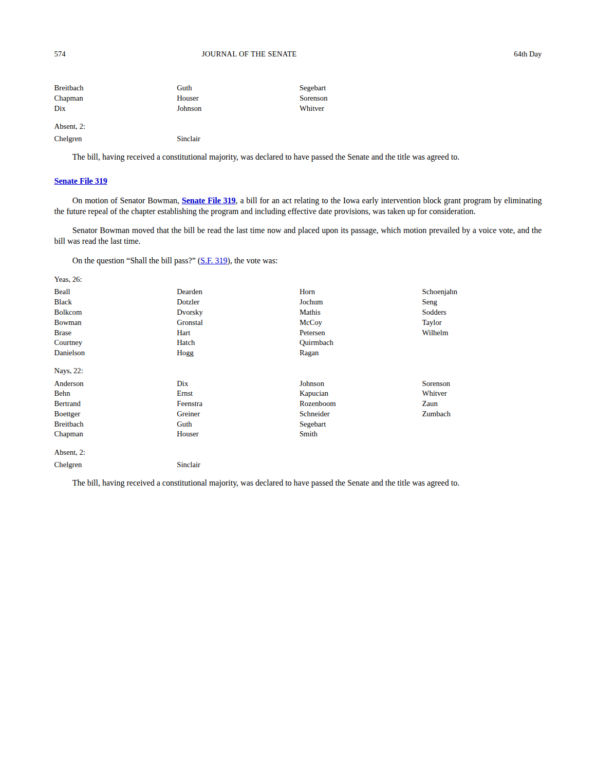574
JOURNAL OF THE SENATE
64th Day
Breitbach Guth Segebart Chapman Houser Sorenson Dix Johnson Whitver
Absent, 2:
Chelgren Sinclair
The bill, having received a constitutional majority, was declared to have passed the Senate and the title was agreed to.
Senate File 319
On motion of Senator Bowman, Senate File 319, a bill for an act relating to the Iowa early intervention block grant program by eliminating the future repeal of the chapter establishing the program and including effective date provisions, was taken up for consideration.
Senator Bowman moved that the bill be read the last time now and placed upon its passage, which motion prevailed by a voice vote, and the bill was read the last time.
On the question “Shall the bill pass?” (S.F. 319), the vote was:
Yeas, 26:
Beall Dearden Horn Schoenjahn Black Dotzler Jochum Seng Bolkcom Dvorsky Mathis Sodders Bowman Gronstal McCoy Taylor Brase Hart Petersen Wilhelm Courtney Hatch Quirmbach Danielson Hogg Ragan
Nays, 22:
Anderson Dix Johnson Sorenson Behn Ernst Kapucian Whitver Bertrand Feenstra Rozenboom Zaun Boettger Greiner Schneider Zumbach Breitbach Guth Segebart Chapman Houser Smith
Absent, 2:
Chelgren Sinclair
The bill, having received a constitutional majority, was declared to have passed the Senate and the title was agreed to.